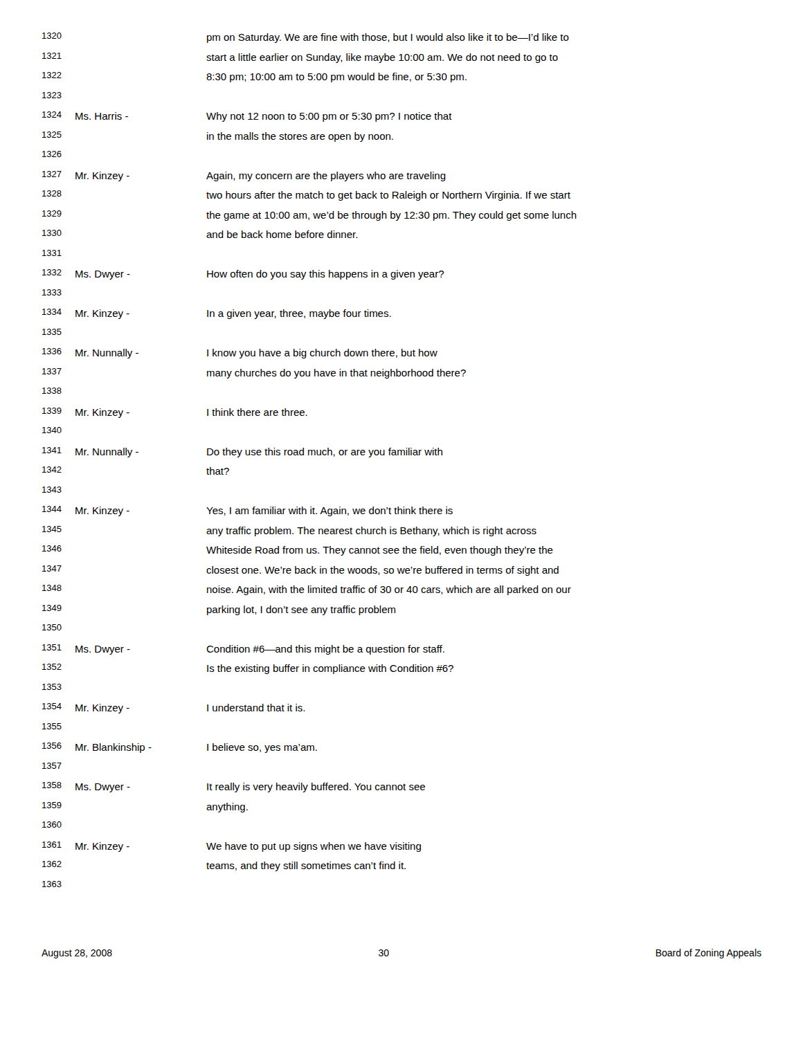| 1320 | | pm on Saturday. We are fine with those, but I would also like it to be—I’d like to |
| 1321 | | start a little earlier on Sunday, like maybe 10:00 am. We do not need to go to |
| 1322 | | 8:30 pm; 10:00 am to 5:00 pm would be fine, or 5:30 pm. |
| 1323 | | |
| 1324 | Ms. Harris - | Why not 12 noon to 5:00 pm or 5:30 pm? I notice that |
| 1325 | | in the malls the stores are open by noon. |
| 1326 | | |
| 1327 | Mr. Kinzey - | Again, my concern are the players who are traveling |
| 1328 | | two hours after the match to get back to Raleigh or Northern Virginia. If we start |
| 1329 | | the game at 10:00 am, we’d be through by 12:30 pm. They could get some lunch |
| 1330 | | and be back home before dinner. |
| 1331 | | |
| 1332 | Ms. Dwyer - | How often do you say this happens in a given year? |
| 1333 | | |
| 1334 | Mr. Kinzey - | In a given year, three, maybe four times. |
| 1335 | | |
| 1336 | Mr. Nunnally - | I know you have a big church down there, but how |
| 1337 | | many churches do you have in that neighborhood there? |
| 1338 | | |
| 1339 | Mr. Kinzey - | I think there are three. |
| 1340 | | |
| 1341 | Mr. Nunnally - | Do they use this road much, or are you familiar with |
| 1342 | | that? |
| 1343 | | |
| 1344 | Mr. Kinzey - | Yes, I am familiar with it. Again, we don’t think there is |
| 1345 | | any traffic problem. The nearest church is Bethany, which is right across |
| 1346 | | Whiteside Road from us. They cannot see the field, even though they’re the |
| 1347 | | closest one. We’re back in the woods, so we’re buffered in terms of sight and |
| 1348 | | noise. Again, with the limited traffic of 30 or 40 cars, which are all parked on our |
| 1349 | | parking lot, I don’t see any traffic problem |
| 1350 | | |
| 1351 | Ms. Dwyer - | Condition #6—and this might be a question for staff. |
| 1352 | | Is the existing buffer in compliance with Condition #6? |
| 1353 | | |
| 1354 | Mr. Kinzey - | I understand that it is. |
| 1355 | | |
| 1356 | Mr. Blankinship - | I believe so, yes ma’am. |
| 1357 | | |
| 1358 | Ms. Dwyer - | It really is very heavily buffered. You cannot see |
| 1359 | | anything. |
| 1360 | | |
| 1361 | Mr. Kinzey - | We have to put up signs when we have visiting |
| 1362 | | teams, and they still sometimes can’t find it. |
| 1363 | | |
August 28, 2008
30
Board of Zoning Appeals